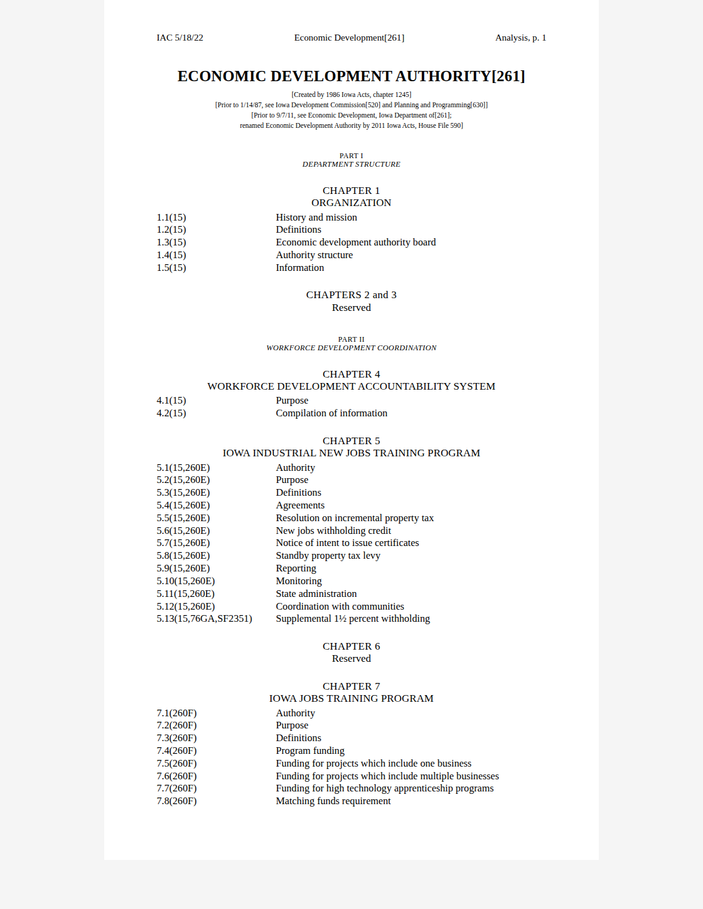IAC 5/18/22
Economic Development[261]
Analysis, p. 1
ECONOMIC DEVELOPMENT AUTHORITY[261]
[Created by 1986 Iowa Acts, chapter 1245]
[Prior to 1/14/87, see Iowa Development Commission[520] and Planning and Programming[630]]
[Prior to 9/7/11, see Economic Development, Iowa Department of[261];
renamed Economic Development Authority by 2011 Iowa Acts, House File 590]
PART I DEPARTMENT STRUCTURE
CHAPTER 1 ORGANIZATION
| 1.1(15) | History and mission |
| 1.2(15) | Definitions |
| 1.3(15) | Economic development authority board |
| 1.4(15) | Authority structure |
| 1.5(15) | Information |
CHAPTERS 2 and 3 Reserved
PART II WORKFORCE DEVELOPMENT COORDINATION
CHAPTER 4 WORKFORCE DEVELOPMENT ACCOUNTABILITY SYSTEM
| 4.1(15) | Purpose |
| 4.2(15) | Compilation of information |
CHAPTER 5 IOWA INDUSTRIAL NEW JOBS TRAINING PROGRAM
| 5.1(15,260E) | Authority |
| 5.2(15,260E) | Purpose |
| 5.3(15,260E) | Definitions |
| 5.4(15,260E) | Agreements |
| 5.5(15,260E) | Resolution on incremental property tax |
| 5.6(15,260E) | New jobs withholding credit |
| 5.7(15,260E) | Notice of intent to issue certificates |
| 5.8(15,260E) | Standby property tax levy |
| 5.9(15,260E) | Reporting |
| 5.10(15,260E) | Monitoring |
| 5.11(15,260E) | State administration |
| 5.12(15,260E) | Coordination with communities |
| 5.13(15,76GA,SF2351) | Supplemental 1½ percent withholding |
CHAPTER 6 Reserved
CHAPTER 7 IOWA JOBS TRAINING PROGRAM
| 7.1(260F) | Authority |
| 7.2(260F) | Purpose |
| 7.3(260F) | Definitions |
| 7.4(260F) | Program funding |
| 7.5(260F) | Funding for projects which include one business |
| 7.6(260F) | Funding for projects which include multiple businesses |
| 7.7(260F) | Funding for high technology apprenticeship programs |
| 7.8(260F) | Matching funds requirement |